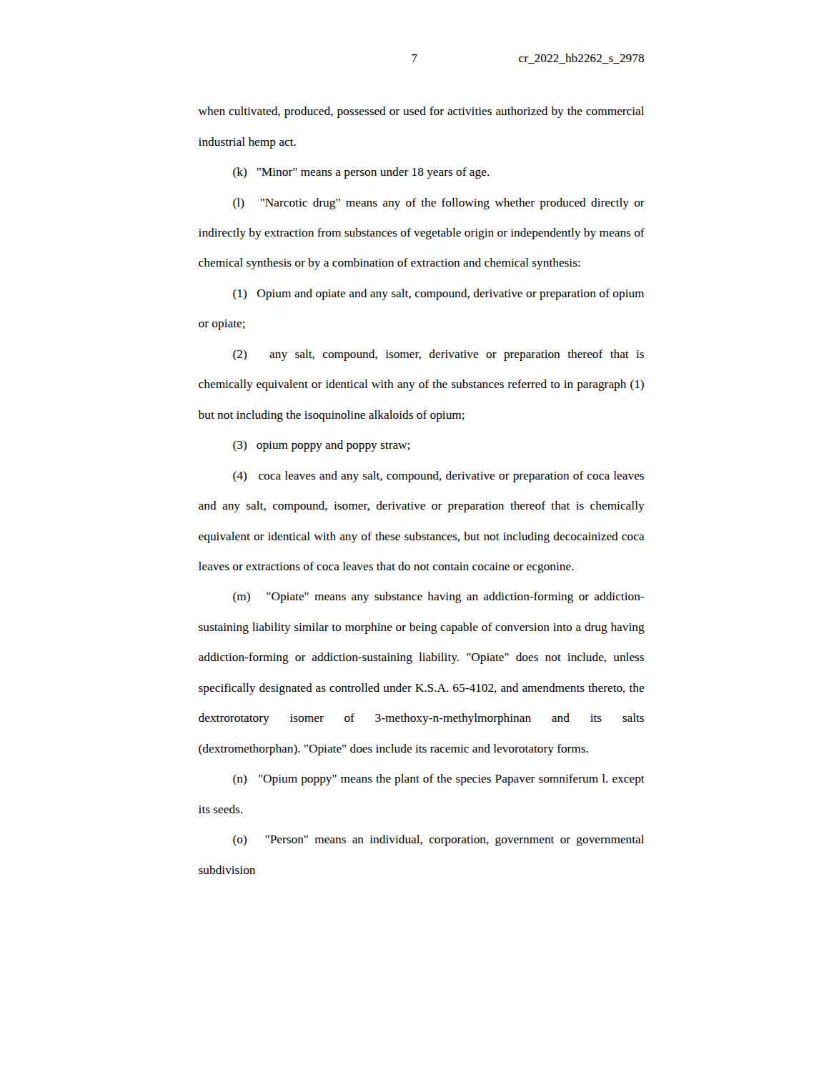7 cr_2022_hb2262_s_2978
when cultivated, produced, possessed or used for activities authorized by the commercial industrial hemp act.
(k) "Minor" means a person under 18 years of age.
(l) "Narcotic drug" means any of the following whether produced directly or indirectly by extraction from substances of vegetable origin or independently by means of chemical synthesis or by a combination of extraction and chemical synthesis:
(1) Opium and opiate and any salt, compound, derivative or preparation of opium or opiate;
(2) any salt, compound, isomer, derivative or preparation thereof that is chemically equivalent or identical with any of the substances referred to in paragraph (1) but not including the isoquinoline alkaloids of opium;
(3) opium poppy and poppy straw;
(4) coca leaves and any salt, compound, derivative or preparation of coca leaves and any salt, compound, isomer, derivative or preparation thereof that is chemically equivalent or identical with any of these substances, but not including decocainized coca leaves or extractions of coca leaves that do not contain cocaine or ecgonine.
(m) "Opiate" means any substance having an addiction-forming or addiction-sustaining liability similar to morphine or being capable of conversion into a drug having addiction-forming or addiction-sustaining liability. "Opiate" does not include, unless specifically designated as controlled under K.S.A. 65-4102, and amendments thereto, the dextrorotatory isomer of 3-methoxy-n-methylmorphinan and its salts (dextromethorphan). "Opiate" does include its racemic and levorotatory forms.
(n) "Opium poppy" means the plant of the species Papaver somniferum l. except its seeds.
(o) "Person" means an individual, corporation, government or governmental subdivision